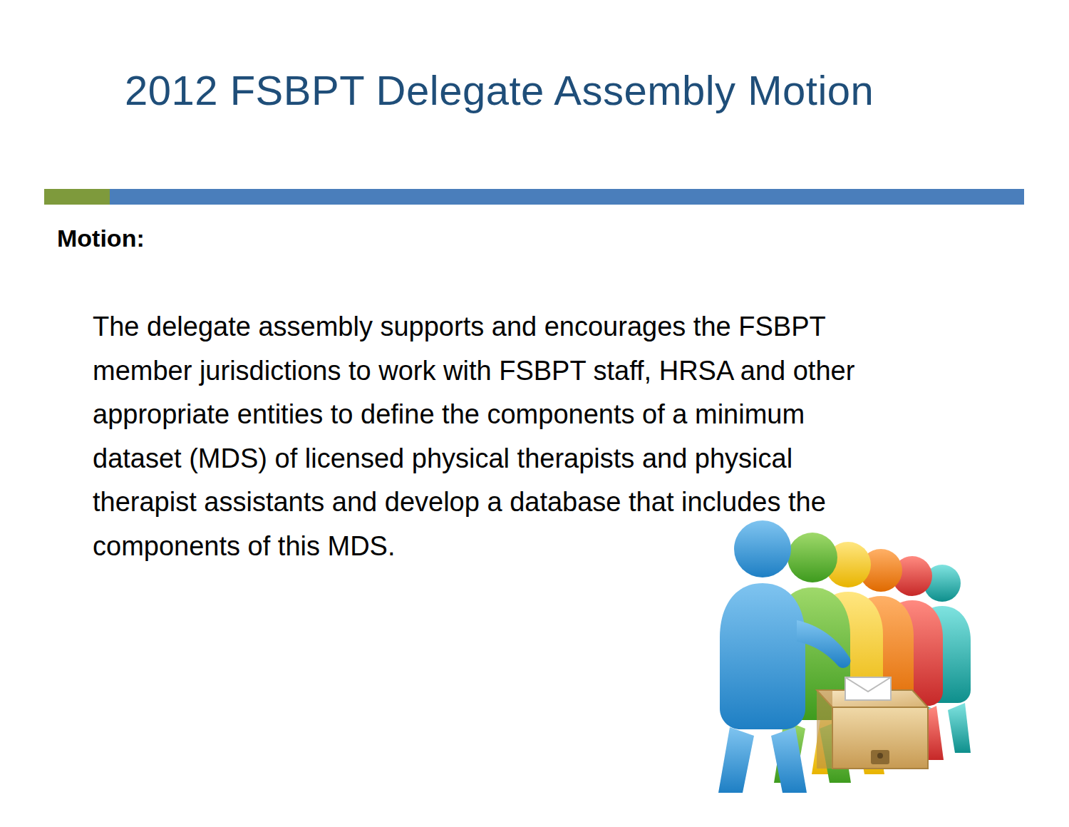2012 FSBPT Delegate Assembly Motion
Motion:
The delegate assembly supports and encourages the FSBPT member jurisdictions to work with FSBPT staff, HRSA and other appropriate entities to define the components of a minimum dataset (MDS) of licensed physical therapists and physical therapist assistants and develop a database that includes the components of this MDS.